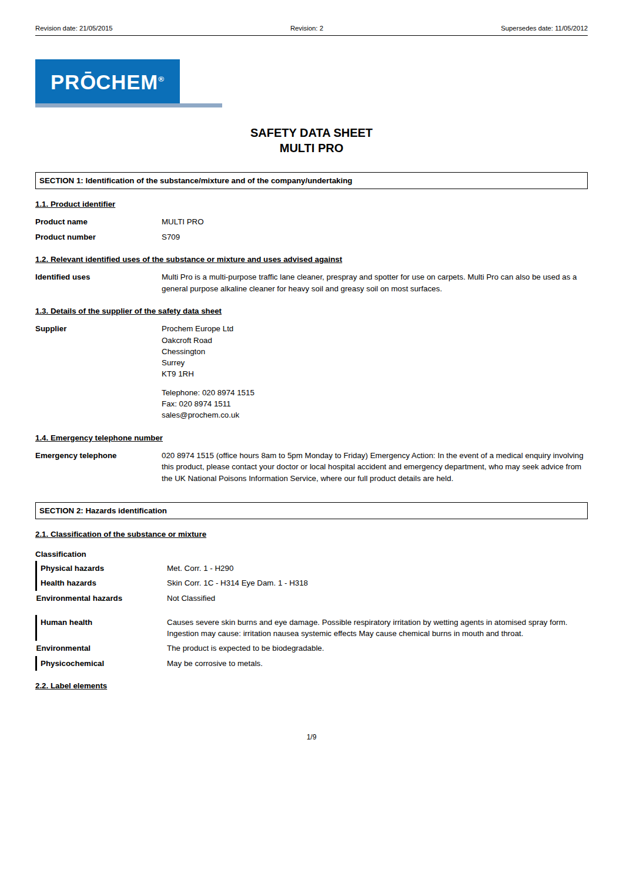Revision date: 21/05/2015
Revision: 2
Supersedes date: 11/05/2012
PRŌCHEM®
SAFETY DATA SHEET MULTI PRO
SECTION 1: Identification of the substance/mixture and of the company/undertaking
1.1. Product identifier
| Product name | MULTI PRO |
| Product number | S709 |
1.2. Relevant identified uses of the substance or mixture and uses advised against
| Identified uses | Multi Pro is a multi-purpose traffic lane cleaner, prespray and spotter for use on carpets. Multi Pro can also be used as a general purpose alkaline cleaner for heavy soil and greasy soil on most surfaces. |
1.3. Details of the supplier of the safety data sheet
| Supplier | Prochem Europe Ltd Oakcroft Road Chessington Surrey KT9 1RH Telephone: 020 8974 1515 Fax: 020 8974 1511 sales@prochem.co.uk |
1.4. Emergency telephone number
| Emergency telephone | 020 8974 1515 (office hours 8am to 5pm Monday to Friday) Emergency Action: In the event of a medical enquiry involving this product, please contact your doctor or local hospital accident and emergency department, who may seek advice from the UK National Poisons Information Service, where our full product details are held. |
SECTION 2: Hazards identification
2.1. Classification of the substance or mixture
Classification
| Physical hazards | Met. Corr. 1 - H290 |
| Health hazards | Skin Corr. 1C - H314 Eye Dam. 1 - H318 |
| Environmental hazards | Not Classified |
| Human health | Causes severe skin burns and eye damage. Possible respiratory irritation by wetting agents in atomised spray form. Ingestion may cause: irritation nausea systemic effects May cause chemical burns in mouth and throat. |
| Environmental | The product is expected to be biodegradable. |
| Physicochemical | May be corrosive to metals. |
2.2. Label elements
1/9